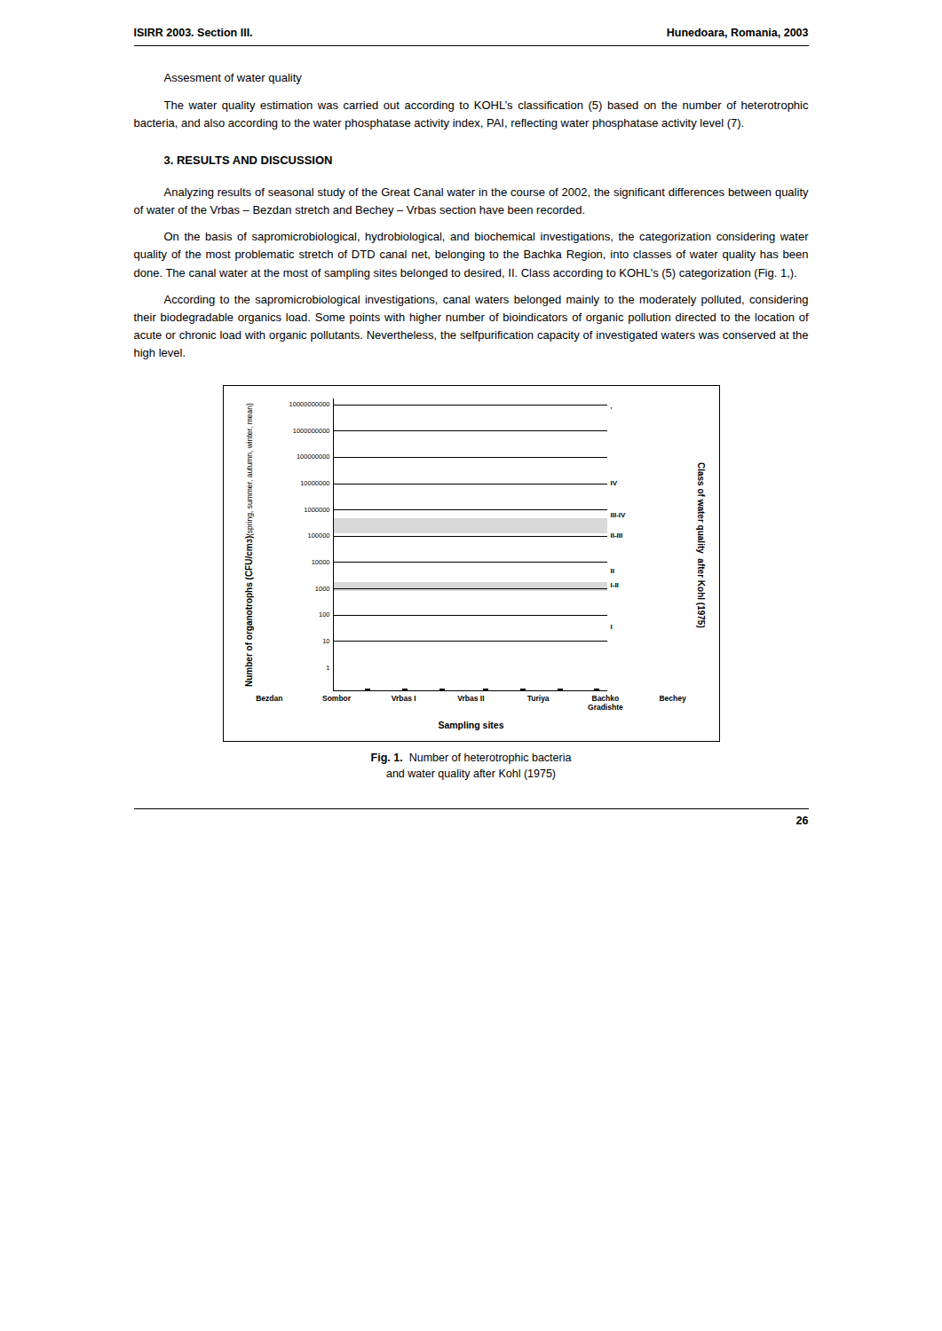ISIRR 2003. Section III. Hunedoara, Romania, 2003
Assesment of water quality
The water quality estimation was carried out according to KOHL’s classification (5) based on the number of heterotrophic bacteria, and also according to the water phosphatase activity index, PAI, reflecting water phosphatase activity level (7).
3. RESULTS AND DISCUSSION
Analyzing results of seasonal study of the Great Canal water in the course of 2002, the significant differences between quality of water of the Vrbas – Bezdan stretch and Bechey – Vrbas section have been recorded.
On the basis of sapromicrobiological, hydrobiological, and biochemical investigations, the categorization considering water quality of the most problematic stretch of DTD canal net, belonging to the Bachka Region, into classes of water quality has been done. The canal water at the most of sampling sites belonged to desired, II. Class according to KOHL's (5) categorization (Fig. 1,).
According to the sapromicrobiological investigations, canal waters belonged mainly to the moderately polluted, considering their biodegradable organics load. Some points with higher number of bioindicators of organic pollution directed to the location of acute or chronic load with organic pollutants. Nevertheless, the selfpurification capacity of investigated waters was conserved at the high level.
Number of organotrophs (CFU/cm3) (spring, summer, autumn, winter, mean)
10000000000 1000000000 100000000 10000000 1000000 100000 10000 1000 100 10 1
' IV III-IV II-III II I-II I
Class of water quality after Kohl (1975)
Bezdan
Sombor
Vrbas I
Vrbas II
Turiya
Bachko
Gradishte
Bechey
Sampling sites
Fig. 1. Number of heterotrophic bacteria
and water quality after Kohl (1975)
26